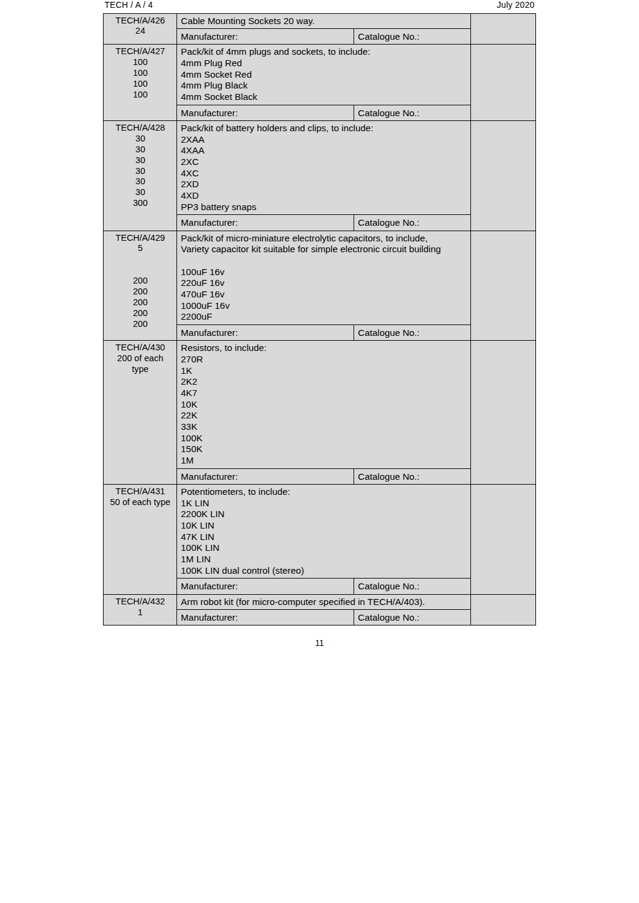TECH / A / 4
July 2020
| TECH/A/426 24 | Cable Mounting Sockets 20 way. | |
| Manufacturer: | Catalogue No.: |
| TECH/A/427 100 100 100 100 | Pack/kit of 4mm plugs and sockets, to include: 4mm Plug Red 4mm Socket Red 4mm Plug Black 4mm Socket Black | |
| Manufacturer: | Catalogue No.: |
| TECH/A/428 30 30 30 30 30 30 300 | Pack/kit of battery holders and clips, to include: 2XAA 4XAA 2XC 4XC 2XD 4XD PP3 battery snaps | |
| Manufacturer: | Catalogue No.: |
| TECH/A/429 5 200 200 200 200 200 | Pack/kit of micro-miniature electrolytic capacitors, to include, Variety capacitor kit suitable for simple electronic circuit building 100uF 16v 220uF 16v 470uF 16v 1000uF 16v 2200uF | |
| Manufacturer: | Catalogue No.: |
| TECH/A/430 200 of each type | Resistors, to include: 270R 1K 2K2 4K7 10K 22K 33K 100K 150K 1M | |
| Manufacturer: | Catalogue No.: |
| TECH/A/431 50 of each type | Potentiometers, to include: 1K LIN 2200K LIN 10K LIN 47K LIN 100K LIN 1M LIN 100K LIN dual control (stereo) | |
| Manufacturer: | Catalogue No.: |
| TECH/A/432 1 | Arm robot kit (for micro-computer specified in TECH/A/403). | |
| Manufacturer: | Catalogue No.: |
11